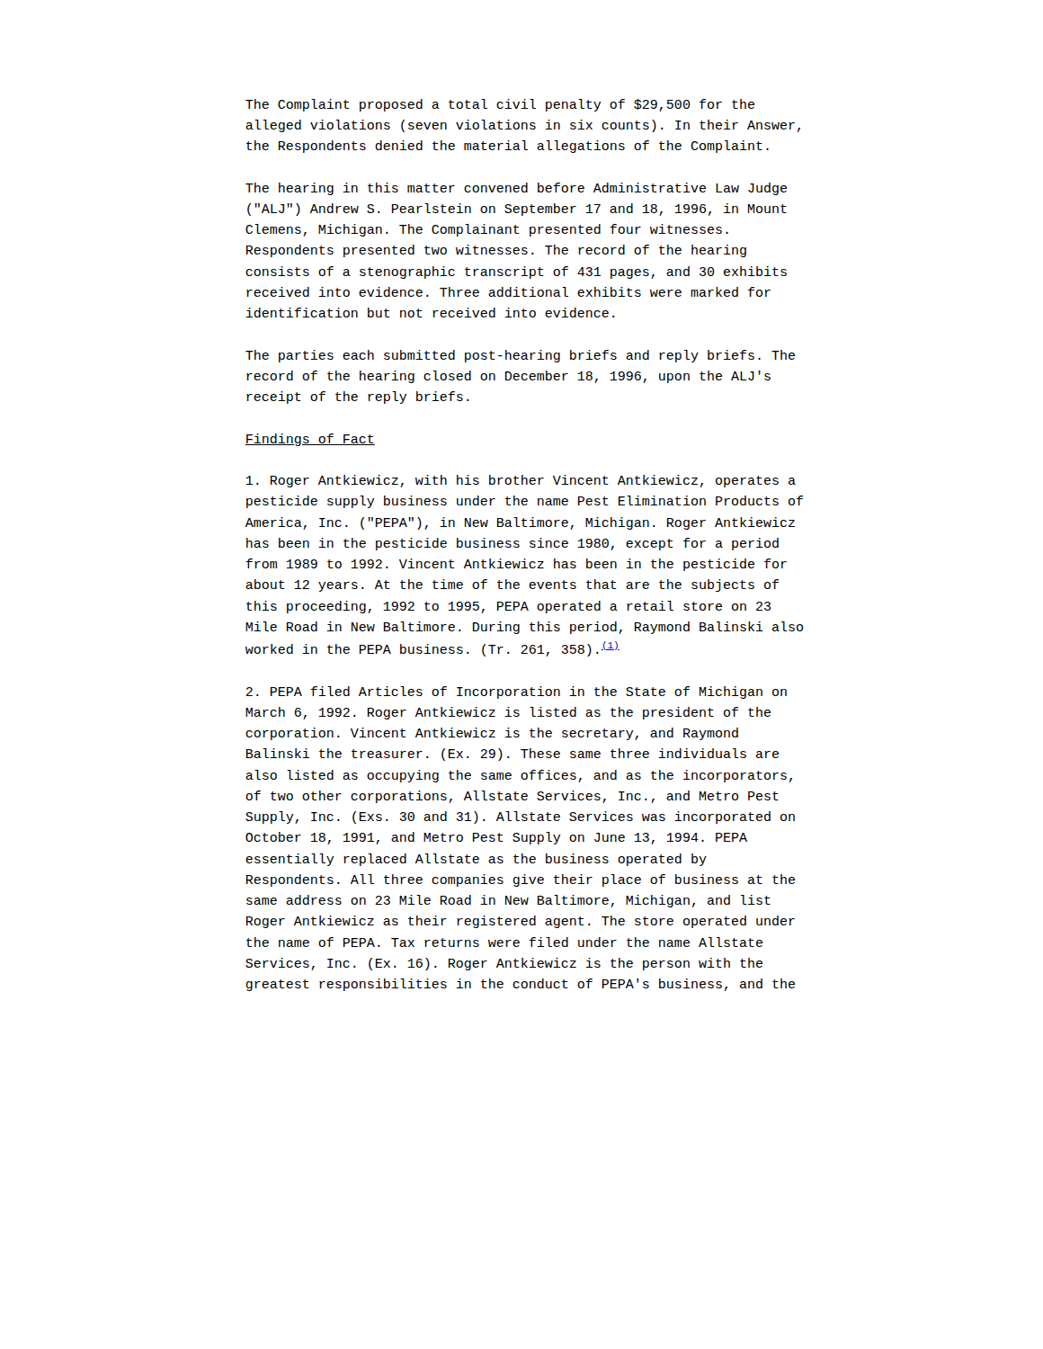The Complaint proposed a total civil penalty of $29,500 for the alleged violations (seven violations in six counts). In their Answer, the Respondents denied the material allegations of the Complaint.
The hearing in this matter convened before Administrative Law Judge ("ALJ") Andrew S. Pearlstein on September 17 and 18, 1996, in Mount Clemens, Michigan. The Complainant presented four witnesses. Respondents presented two witnesses. The record of the hearing consists of a stenographic transcript of 431 pages, and 30 exhibits received into evidence. Three additional exhibits were marked for identification but not received into evidence.
The parties each submitted post-hearing briefs and reply briefs. The record of the hearing closed on December 18, 1996, upon the ALJ's receipt of the reply briefs.
Findings of Fact
1. Roger Antkiewicz, with his brother Vincent Antkiewicz, operates a pesticide supply business under the name Pest Elimination Products of America, Inc. ("PEPA"), in New Baltimore, Michigan. Roger Antkiewicz has been in the pesticide business since 1980, except for a period from 1989 to 1992. Vincent Antkiewicz has been in the pesticide for about 12 years. At the time of the events that are the subjects of this proceeding, 1992 to 1995, PEPA operated a retail store on 23 Mile Road in New Baltimore. During this period, Raymond Balinski also worked in the PEPA business. (Tr. 261, 358).(1)
2. PEPA filed Articles of Incorporation in the State of Michigan on March 6, 1992. Roger Antkiewicz is listed as the president of the corporation. Vincent Antkiewicz is the secretary, and Raymond Balinski the treasurer. (Ex. 29). These same three individuals are also listed as occupying the same offices, and as the incorporators, of two other corporations, Allstate Services, Inc., and Metro Pest Supply, Inc. (Exs. 30 and 31). Allstate Services was incorporated on October 18, 1991, and Metro Pest Supply on June 13, 1994. PEPA essentially replaced Allstate as the business operated by Respondents. All three companies give their place of business at the same address on 23 Mile Road in New Baltimore, Michigan, and list Roger Antkiewicz as their registered agent. The store operated under the name of PEPA. Tax returns were filed under the name Allstate Services, Inc. (Ex. 16). Roger Antkiewicz is the person with the greatest responsibilities in the conduct of PEPA's business, and the